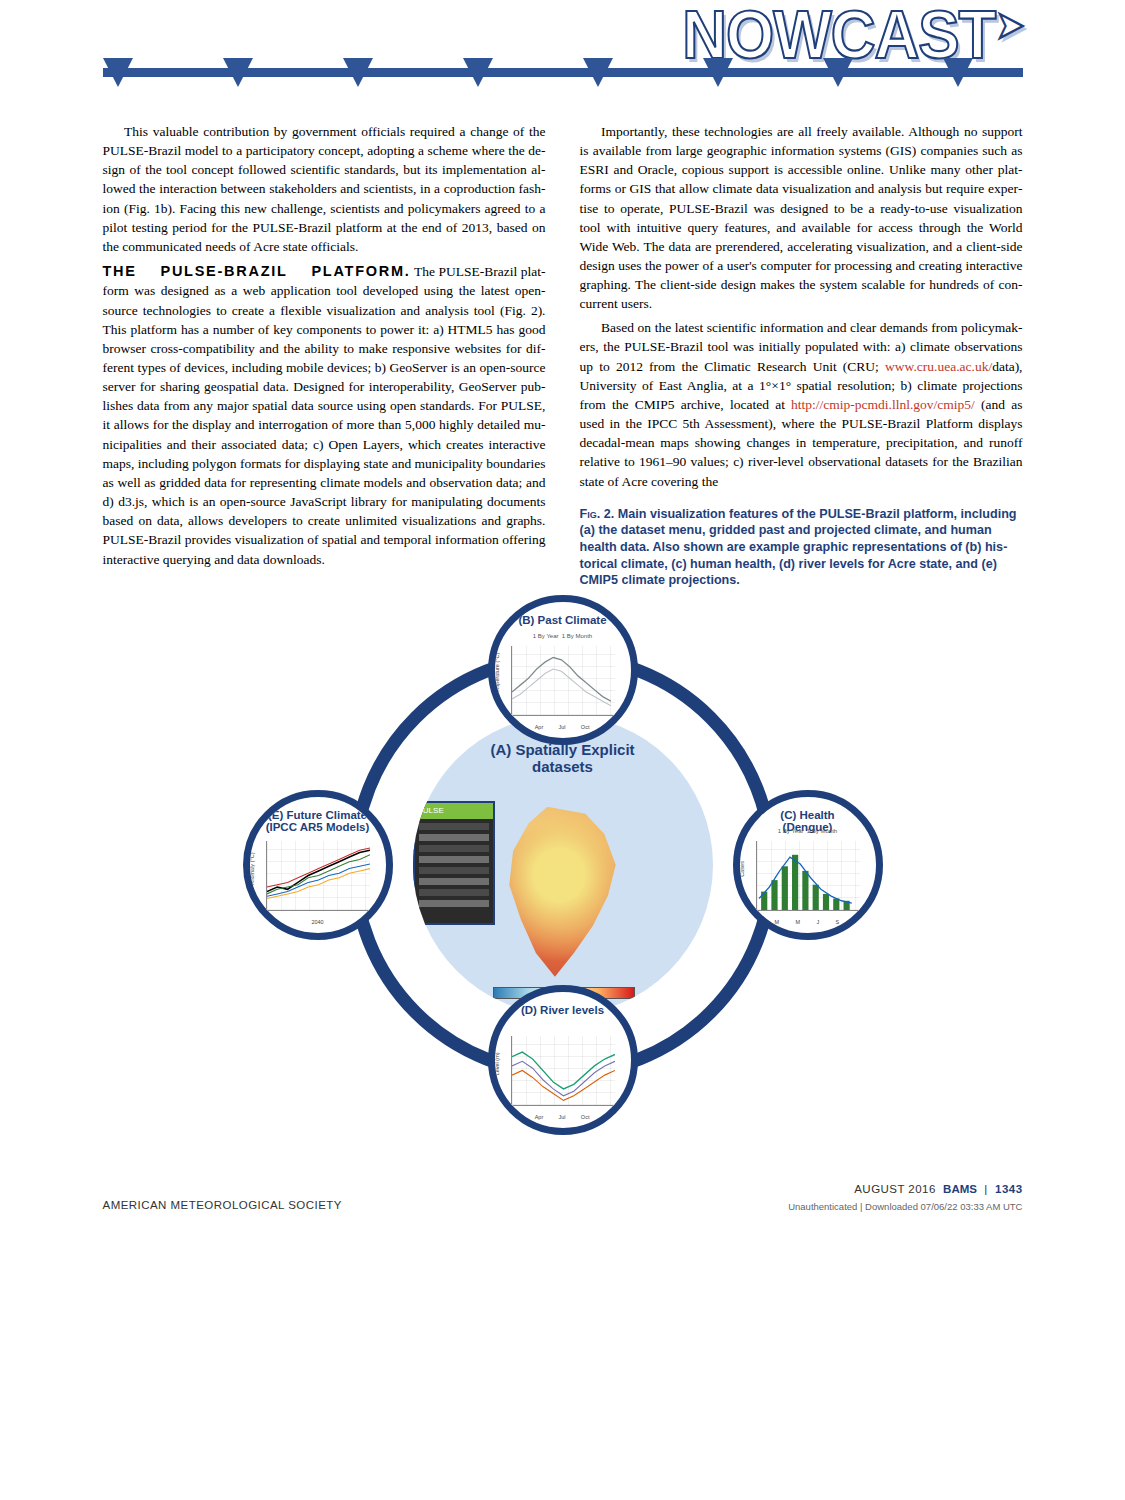NOWCAST➤
This valuable contribution by government officials required a change of the PULSE-Brazil model to a participatory concept, adopting a scheme where the design of the tool concept followed scientific standards, but its implementation allowed the interaction between stakeholders and scientists, in a coproduction fashion (Fig. 1b). Facing this new challenge, scientists and policymakers agreed to a pilot testing period for the PULSE-Brazil platform at the end of 2013, based on the communicated needs of Acre state officials.
THE PULSE-BRAZIL PLATFORM.
The PULSE-Brazil platform was designed as a web application tool developed using the latest open-source technologies to create a flexible visualization and analysis tool (Fig. 2). This platform has a number of key components to power it: a) HTML5 has good browser cross-compatibility and the ability to make responsive websites for different types of devices, including mobile devices; b) GeoServer is an open-source server for sharing geospatial data. Designed for interoperability, GeoServer publishes data from any major spatial data source using open standards. For PULSE, it allows for the display and interrogation of more than 5,000 highly detailed municipalities and their associated data; c) Open Layers, which creates interactive maps, including polygon formats for displaying state and municipality boundaries as well as gridded data for representing climate models and observation data; and d) d3.js, which is an open-source JavaScript library for manipulating documents based on data, allows developers to create unlimited visualizations and graphs. PULSE-Brazil provides visualization of spatial and temporal information offering interactive querying and data downloads.
Importantly, these technologies are all freely available. Although no support is available from large geographic information systems (GIS) companies such as ESRI and Oracle, copious support is accessible online. Unlike many other platforms or GIS that allow climate data visualization and analysis but require expertise to operate, PULSE-Brazil was designed to be a ready-to-use visualization tool with intuitive query features, and available for access through the World Wide Web. The data are prerendered, accelerating visualization, and a client-side design uses the power of a user's computer for processing and creating interactive graphing. The client-side design makes the system scalable for hundreds of concurrent users.
Based on the latest scientific information and clear demands from policymakers, the PULSE-Brazil tool was initially populated with: a) climate observations up to 2012 from the Climatic Research Unit (CRU; www.cru.uea.ac.uk/data), University of East Anglia, at a 1°×1° spatial resolution; b) climate projections from the CMIP5 archive, located at http://cmip-pcmdi.llnl.gov/cmip5/ (and as used in the IPCC 5th Assessment), where the PULSE-Brazil Platform displays decadal-mean maps showing changes in temperature, precipitation, and runoff relative to 1961–90 values; c) river-level observational datasets for the Brazilian state of Acre covering the
Fig. 2. Main visualization features of the PULSE-Brazil platform, including (a) the dataset menu, gridded past and projected climate, and human health data. Also shown are example graphic representations of (b) historical climate, (c) human health, (d) river levels for Acre state, and (e) CMIP5 climate projections.
(A) Spatially Explicit
datasets
PULSE
-4-2024
(B) Past Climate
1 By Year 1 By Month
Temperature (°C)
Jan Apr Jul Oct Dec
(C) Health
(Dengue)
1 By Year 1 By Month
Cases
JMMJSN
(D) River levels
Level (m)
Jan Apr Jul Oct Dec
(E) Future Climate
(IPCC AR5 Models)
Anomaly (°C)
200020402080
AMERICAN METEOROLOGICAL SOCIETY
AUGUST 2016 BAMS | 1343 Unauthenticated | Downloaded 07/06/22 03:33 AM UTC